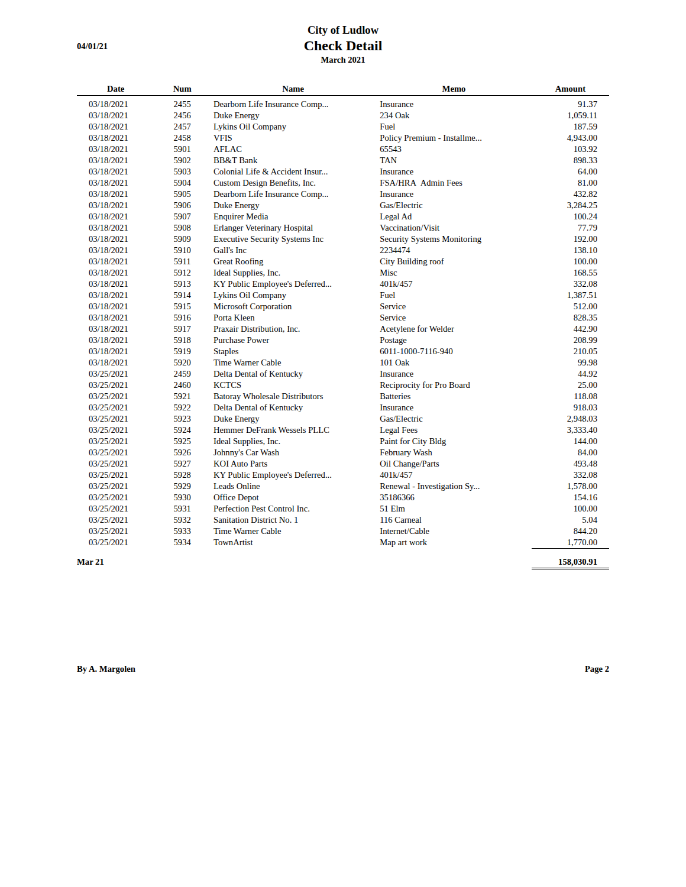04/01/21
City of Ludlow
Check Detail
March 2021
| Date | Num | Name | Memo | Amount |
| --- | --- | --- | --- | --- |
| 03/18/2021 | 2455 | Dearborn Life Insurance Comp... | Insurance | 91.37 |
| 03/18/2021 | 2456 | Duke Energy | 234 Oak | 1,059.11 |
| 03/18/2021 | 2457 | Lykins Oil Company | Fuel | 187.59 |
| 03/18/2021 | 2458 | VFIS | Policy Premium - Installme... | 4,943.00 |
| 03/18/2021 | 5901 | AFLAC | 65543 | 103.92 |
| 03/18/2021 | 5902 | BB&T Bank | TAN | 898.33 |
| 03/18/2021 | 5903 | Colonial Life & Accident Insur... | Insurance | 64.00 |
| 03/18/2021 | 5904 | Custom Design Benefits, Inc. | FSA/HRA Admin Fees | 81.00 |
| 03/18/2021 | 5905 | Dearborn Life Insurance Comp... | Insurance | 432.82 |
| 03/18/2021 | 5906 | Duke Energy | Gas/Electric | 3,284.25 |
| 03/18/2021 | 5907 | Enquirer Media | Legal Ad | 100.24 |
| 03/18/2021 | 5908 | Erlanger Veterinary Hospital | Vaccination/Visit | 77.79 |
| 03/18/2021 | 5909 | Executive Security Systems Inc | Security Systems Monitoring | 192.00 |
| 03/18/2021 | 5910 | Gall's Inc | 2234474 | 138.10 |
| 03/18/2021 | 5911 | Great Roofing | City Building roof | 100.00 |
| 03/18/2021 | 5912 | Ideal Supplies, Inc. | Misc | 168.55 |
| 03/18/2021 | 5913 | KY Public Employee's Deferred... | 401k/457 | 332.08 |
| 03/18/2021 | 5914 | Lykins Oil Company | Fuel | 1,387.51 |
| 03/18/2021 | 5915 | Microsoft Corporation | Service | 512.00 |
| 03/18/2021 | 5916 | Porta Kleen | Service | 828.35 |
| 03/18/2021 | 5917 | Praxair Distribution, Inc. | Acetylene for Welder | 442.90 |
| 03/18/2021 | 5918 | Purchase Power | Postage | 208.99 |
| 03/18/2021 | 5919 | Staples | 6011-1000-7116-940 | 210.05 |
| 03/18/2021 | 5920 | Time Warner Cable | 101 Oak | 99.98 |
| 03/25/2021 | 2459 | Delta Dental of Kentucky | Insurance | 44.92 |
| 03/25/2021 | 2460 | KCTCS | Reciprocity for Pro Board | 25.00 |
| 03/25/2021 | 5921 | Batoray Wholesale Distributors | Batteries | 118.08 |
| 03/25/2021 | 5922 | Delta Dental of Kentucky | Insurance | 918.03 |
| 03/25/2021 | 5923 | Duke Energy | Gas/Electric | 2,948.03 |
| 03/25/2021 | 5924 | Hemmer DeFrank Wessels PLLC | Legal Fees | 3,333.40 |
| 03/25/2021 | 5925 | Ideal Supplies, Inc. | Paint for City Bldg | 144.00 |
| 03/25/2021 | 5926 | Johnny's Car Wash | February Wash | 84.00 |
| 03/25/2021 | 5927 | KOI Auto Parts | Oil Change/Parts | 493.48 |
| 03/25/2021 | 5928 | KY Public Employee's Deferred... | 401k/457 | 332.08 |
| 03/25/2021 | 5929 | Leads Online | Renewal - Investigation Sy... | 1,578.00 |
| 03/25/2021 | 5930 | Office Depot | 35186366 | 154.16 |
| 03/25/2021 | 5931 | Perfection Pest Control Inc. | 51 Elm | 100.00 |
| 03/25/2021 | 5932 | Sanitation District No. 1 | 116 Carneal | 5.04 |
| 03/25/2021 | 5933 | Time Warner Cable | Internet/Cable | 844.20 |
| 03/25/2021 | 5934 | TownArtist | Map art work | 1,770.00 |
| Mar 21 | | | | 158,030.91 |
By A. Margolen Page 2